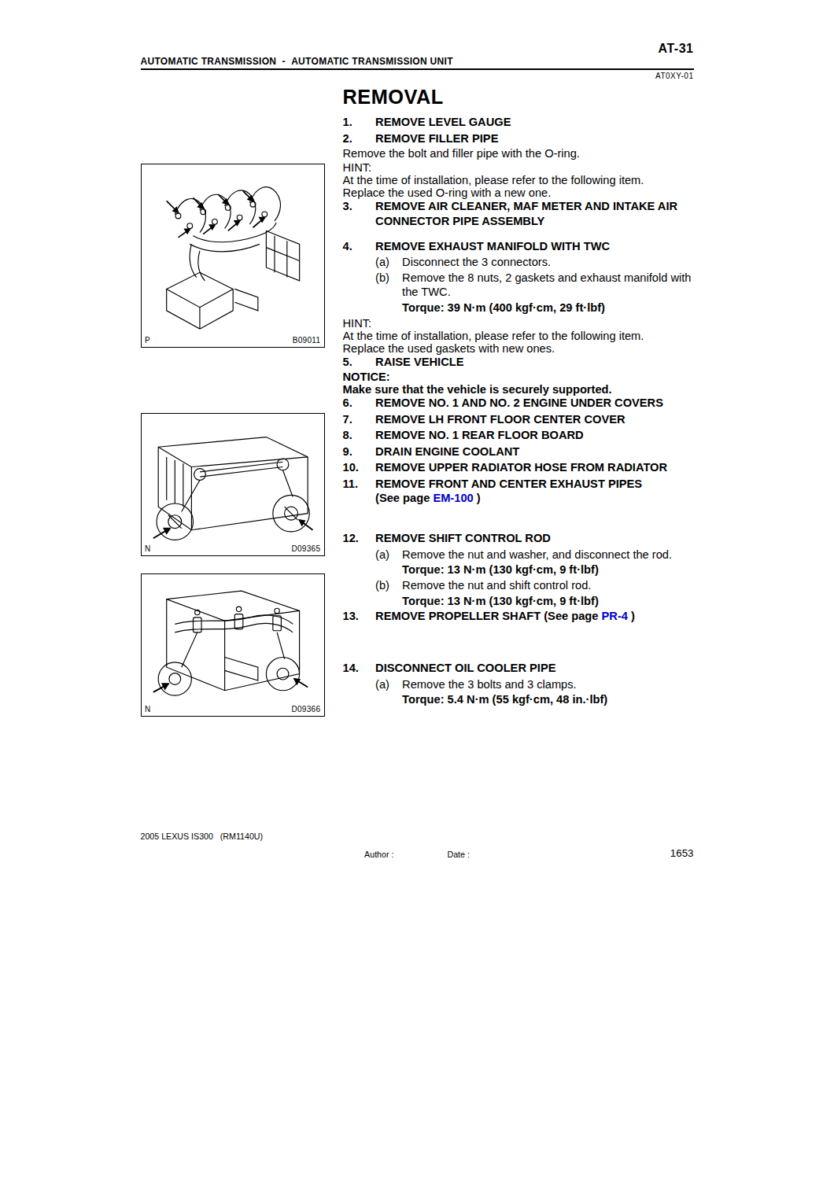AT-31
AUTOMATIC TRANSMISSION - AUTOMATIC TRANSMISSION UNIT
AT0XY-01
P
B09011
N
D09365
N
D09366
REMOVAL
1. REMOVE LEVEL GAUGE
2. REMOVE FILLER PIPE
Remove the bolt and filler pipe with the O-ring.
HINT:
At the time of installation, please refer to the following item.
Replace the used O-ring with a new one.
3. REMOVE AIR CLEANER, MAF METER AND INTAKE AIR CONNECTOR PIPE ASSEMBLY
4. REMOVE EXHAUST MANIFOLD WITH TWC
(a) Disconnect the 3 connectors.
(b) Remove the 8 nuts, 2 gaskets and exhaust manifold with the TWC. Torque: 39 N·m (400 kgf·cm, 29 ft·lbf)
HINT:
At the time of installation, please refer to the following item.
Replace the used gaskets with new ones.
5. RAISE VEHICLE
NOTICE:
Make sure that the vehicle is securely supported.
6. REMOVE NO. 1 AND NO. 2 ENGINE UNDER COVERS
7. REMOVE LH FRONT FLOOR CENTER COVER
8. REMOVE NO. 1 REAR FLOOR BOARD
9. DRAIN ENGINE COOLANT
10. REMOVE UPPER RADIATOR HOSE FROM RADIATOR
11. REMOVE FRONT AND CENTER EXHAUST PIPES
(See page EM-100 )
12. REMOVE SHIFT CONTROL ROD
(a) Remove the nut and washer, and disconnect the rod. Torque: 13 N·m (130 kgf·cm, 9 ft·lbf)
(b) Remove the nut and shift control rod. Torque: 13 N·m (130 kgf·cm, 9 ft·lbf)
13. REMOVE PROPELLER SHAFT (See page PR-4 )
14. DISCONNECT OIL COOLER PIPE
(a) Remove the 3 bolts and 3 clamps. Torque: 5.4 N·m (55 kgf·cm, 48 in.·lbf)
2005 LEXUS IS300 (RM1140U)
Author : Date : 1653